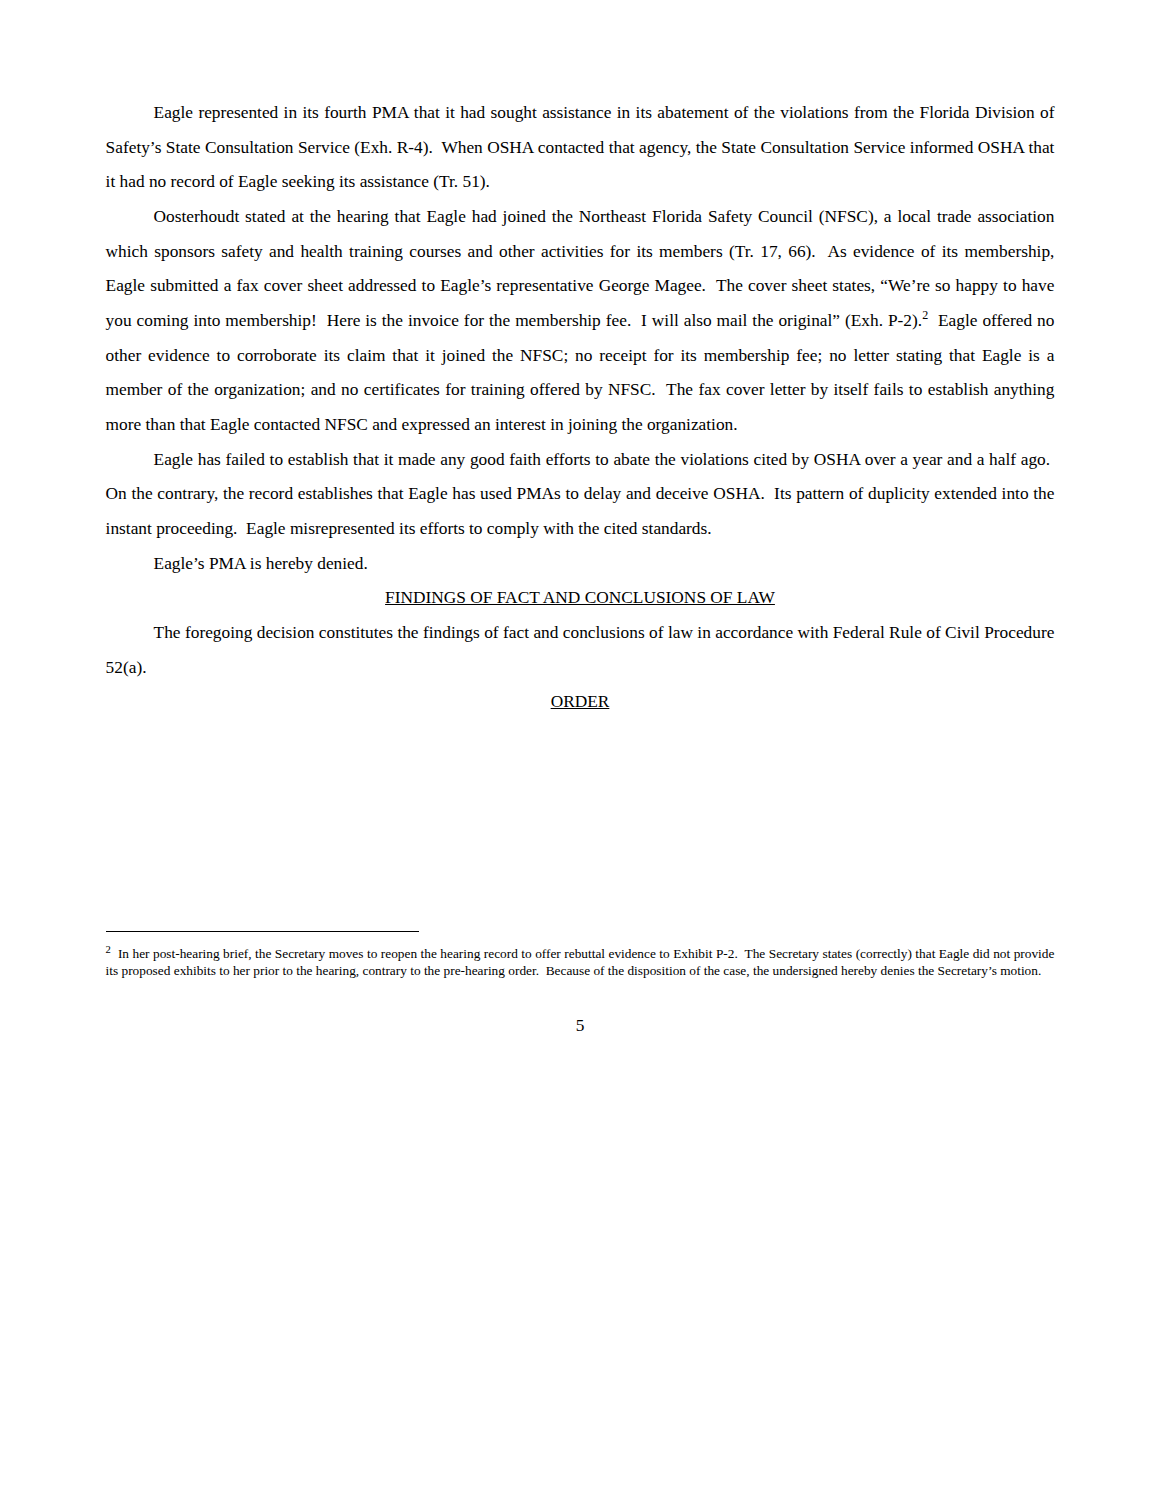Eagle represented in its fourth PMA that it had sought assistance in its abatement of the violations from the Florida Division of Safety’s State Consultation Service (Exh. R-4). When OSHA contacted that agency, the State Consultation Service informed OSHA that it had no record of Eagle seeking its assistance (Tr. 51).
Oosterhoudt stated at the hearing that Eagle had joined the Northeast Florida Safety Council (NFSC), a local trade association which sponsors safety and health training courses and other activities for its members (Tr. 17, 66). As evidence of its membership, Eagle submitted a fax cover sheet addressed to Eagle’s representative George Magee. The cover sheet states, “We’re so happy to have you coming into membership! Here is the invoice for the membership fee. I will also mail the original” (Exh. P-2).2 Eagle offered no other evidence to corroborate its claim that it joined the NFSC; no receipt for its membership fee; no letter stating that Eagle is a member of the organization; and no certificates for training offered by NFSC. The fax cover letter by itself fails to establish anything more than that Eagle contacted NFSC and expressed an interest in joining the organization.
Eagle has failed to establish that it made any good faith efforts to abate the violations cited by OSHA over a year and a half ago. On the contrary, the record establishes that Eagle has used PMAs to delay and deceive OSHA. Its pattern of duplicity extended into the instant proceeding. Eagle misrepresented its efforts to comply with the cited standards.
Eagle’s PMA is hereby denied.
FINDINGS OF FACT AND CONCLUSIONS OF LAW
The foregoing decision constitutes the findings of fact and conclusions of law in accordance with Federal Rule of Civil Procedure 52(a).
ORDER
2 In her post-hearing brief, the Secretary moves to reopen the hearing record to offer rebuttal evidence to Exhibit P-2. The Secretary states (correctly) that Eagle did not provide its proposed exhibits to her prior to the hearing, contrary to the pre-hearing order. Because of the disposition of the case, the undersigned hereby denies the Secretary’s motion.
5